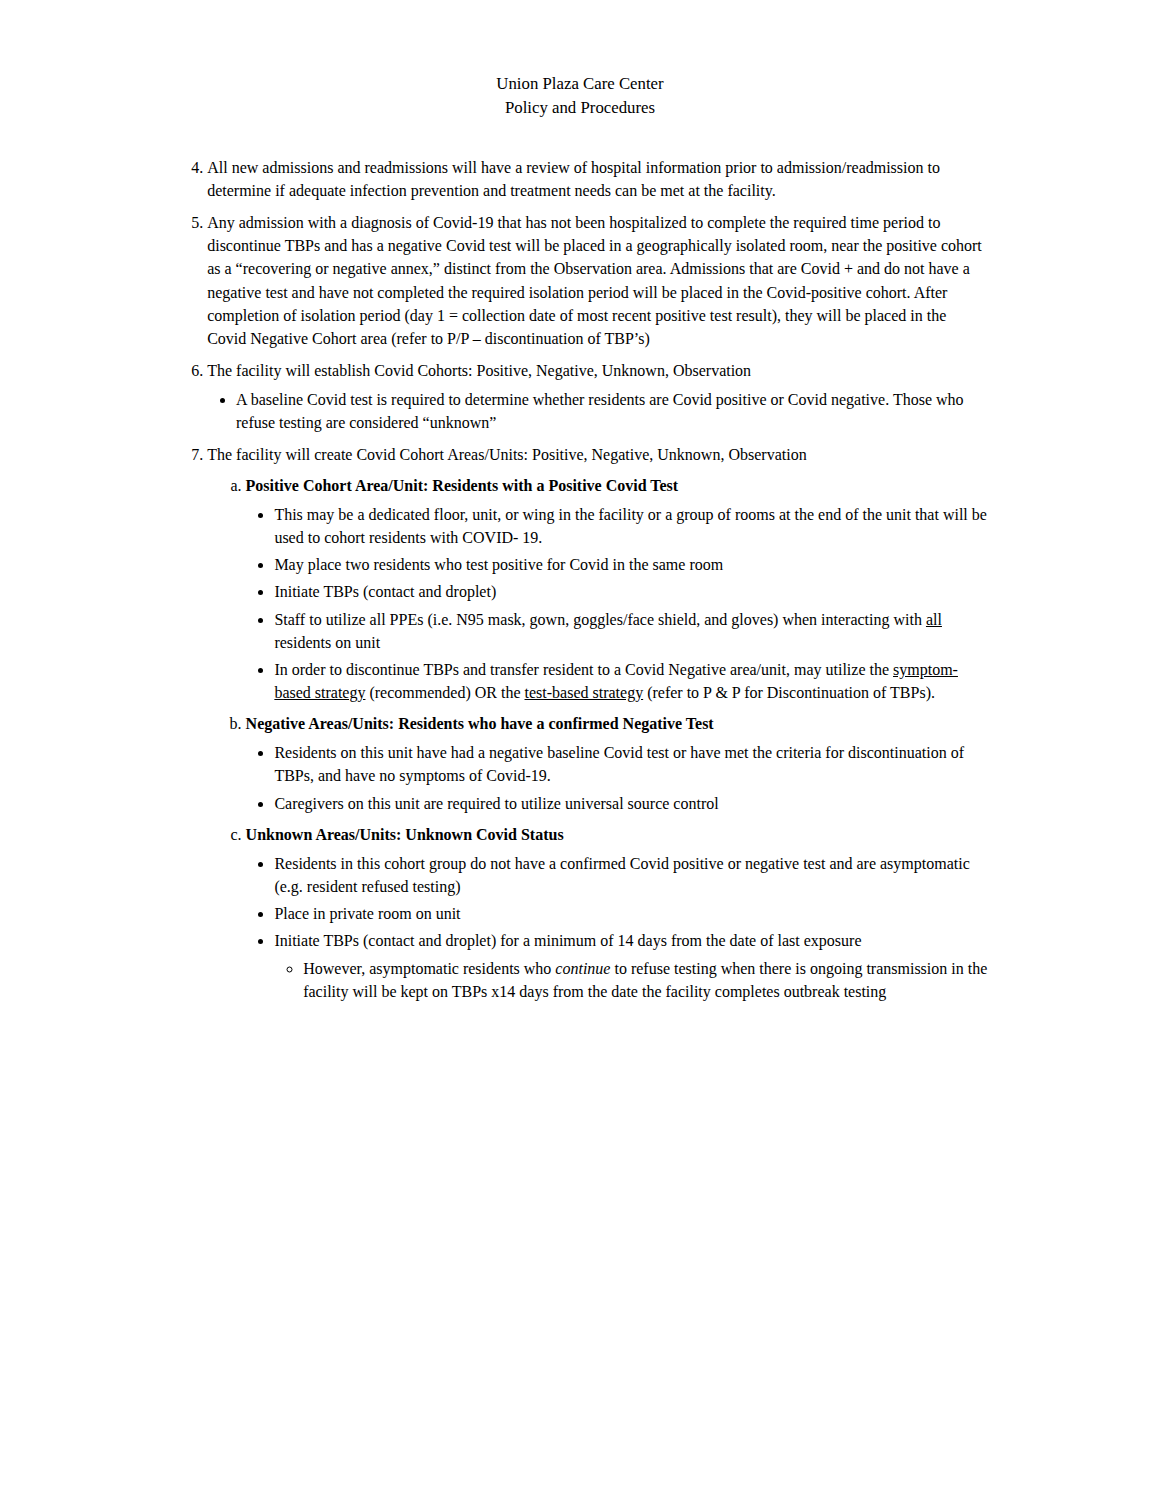Union Plaza Care Center
Policy and Procedures
All new admissions and readmissions will have a review of hospital information prior to admission/readmission to determine if adequate infection prevention and treatment needs can be met at the facility.
Any admission with a diagnosis of Covid-19 that has not been hospitalized to complete the required time period to discontinue TBPs and has a negative Covid test will be placed in a geographically isolated room, near the positive cohort as a “recovering or negative annex,” distinct from the Observation area. Admissions that are Covid + and do not have a negative test and have not completed the required isolation period will be placed in the Covid-positive cohort. After completion of isolation period (day 1 = collection date of most recent positive test result), they will be placed in the Covid Negative Cohort area (refer to P/P – discontinuation of TBP’s)
The facility will establish Covid Cohorts: Positive, Negative, Unknown, Observation
A baseline Covid test is required to determine whether residents are Covid positive or Covid negative. Those who refuse testing are considered “unknown”
The facility will create Covid Cohort Areas/Units: Positive, Negative, Unknown, Observation
Positive Cohort Area/Unit: Residents with a Positive Covid Test
This may be a dedicated floor, unit, or wing in the facility or a group of rooms at the end of the unit that will be used to cohort residents with COVID- 19.
May place two residents who test positive for Covid in the same room
Initiate TBPs (contact and droplet)
Staff to utilize all PPEs (i.e. N95 mask, gown, goggles/face shield, and gloves) when interacting with all residents on unit
In order to discontinue TBPs and transfer resident to a Covid Negative area/unit, may utilize the symptom-based strategy (recommended) OR the test-based strategy (refer to P & P for Discontinuation of TBPs).
Negative Areas/Units: Residents who have a confirmed Negative Test
Residents on this unit have had a negative baseline Covid test or have met the criteria for discontinuation of TBPs, and have no symptoms of Covid-19.
Caregivers on this unit are required to utilize universal source control
Unknown Areas/Units: Unknown Covid Status
Residents in this cohort group do not have a confirmed Covid positive or negative test and are asymptomatic (e.g. resident refused testing)
Place in private room on unit
Initiate TBPs (contact and droplet) for a minimum of 14 days from the date of last exposure
However, asymptomatic residents who continue to refuse testing when there is ongoing transmission in the facility will be kept on TBPs x14 days from the date the facility completes outbreak testing